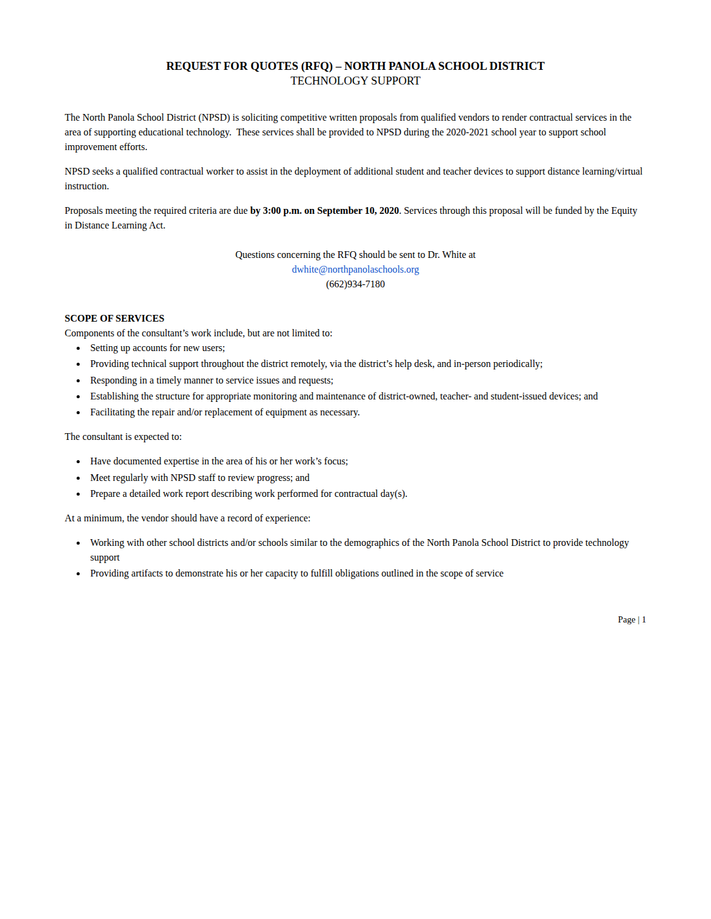REQUEST FOR QUOTES (RFQ) – NORTH PANOLA SCHOOL DISTRICT TECHNOLOGY SUPPORT
The North Panola School District (NPSD) is soliciting competitive written proposals from qualified vendors to render contractual services in the area of supporting educational technology. These services shall be provided to NPSD during the 2020-2021 school year to support school improvement efforts.
NPSD seeks a qualified contractual worker to assist in the deployment of additional student and teacher devices to support distance learning/virtual instruction.
Proposals meeting the required criteria are due by 3:00 p.m. on September 10, 2020. Services through this proposal will be funded by the Equity in Distance Learning Act.
Questions concerning the RFQ should be sent to Dr. White at
dwhite@northpanolaschools.org
(662)934-7180
Scope of Services
Components of the consultant’s work include, but are not limited to:
Setting up accounts for new users;
Providing technical support throughout the district remotely, via the district’s help desk, and in-person periodically;
Responding in a timely manner to service issues and requests;
Establishing the structure for appropriate monitoring and maintenance of district-owned, teacher- and student-issued devices; and
Facilitating the repair and/or replacement of equipment as necessary.
The consultant is expected to:
Have documented expertise in the area of his or her work’s focus;
Meet regularly with NPSD staff to review progress; and
Prepare a detailed work report describing work performed for contractual day(s).
At a minimum, the vendor should have a record of experience:
Working with other school districts and/or schools similar to the demographics of the North Panola School District to provide technology support
Providing artifacts to demonstrate his or her capacity to fulfill obligations outlined in the scope of service
Page | 1